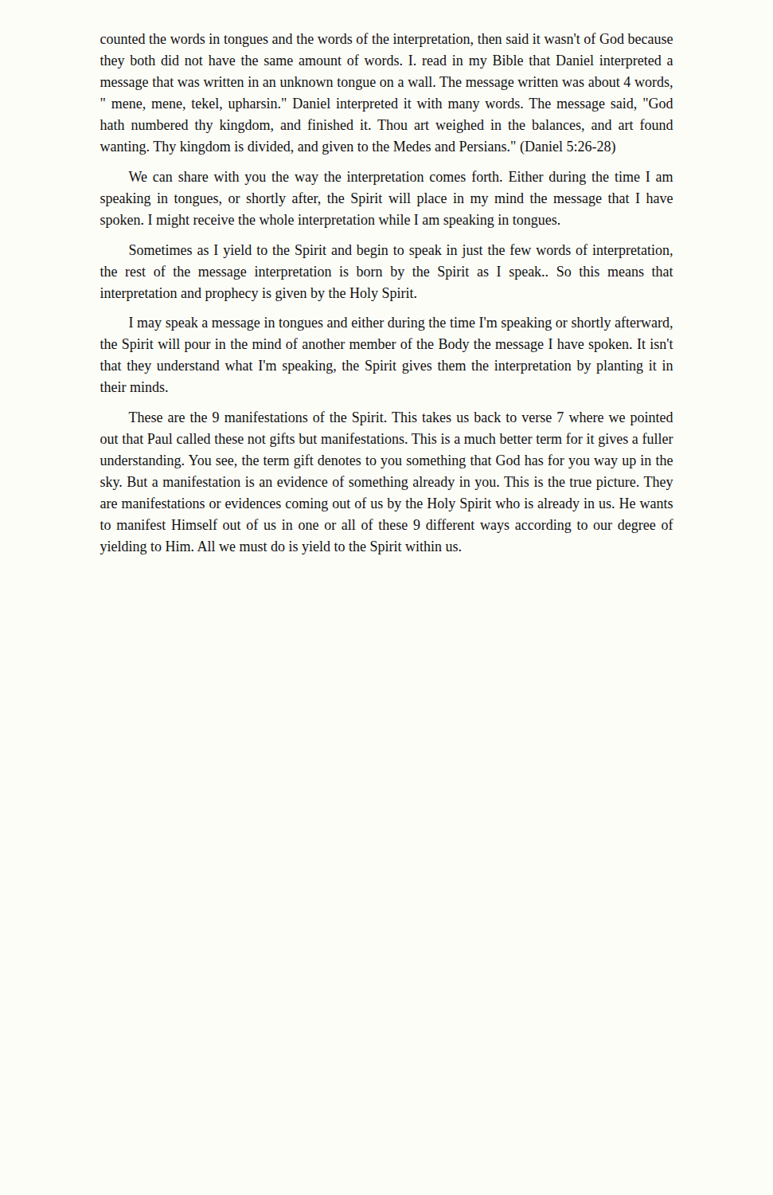counted the words in tongues and the words of the interpretation, then said it wasn't of God because they both did not have the same amount of words. I. read in my Bible that Daniel interpreted a message that was written in an unknown tongue on a wall. The message written was about 4 words, " mene, mene, tekel, upharsin." Daniel interpreted it with many words. The message said, "God hath numbered thy kingdom, and finished it. Thou art weighed in the balances, and art found wanting. Thy kingdom is divided, and given to the Medes and Persians." (Daniel 5:26-28)
We can share with you the way the interpretation comes forth. Either during the time I am speaking in tongues, or shortly after, the Spirit will place in my mind the message that I have spoken. I might receive the whole interpretation while I am speaking in tongues.
Sometimes as I yield to the Spirit and begin to speak in just the few words of interpretation, the rest of the message interpretation is born by the Spirit as I speak.. So this means that interpretation and prophecy is given by the Holy Spirit.
I may speak a message in tongues and either during the time I'm speaking or shortly afterward, the Spirit will pour in the mind of another member of the Body the message I have spoken. It isn't that they understand what I'm speaking, the Spirit gives them the interpretation by planting it in their minds.
These are the 9 manifestations of the Spirit. This takes us back to verse 7 where we pointed out that Paul called these not gifts but manifestations. This is a much better term for it gives a fuller understanding. You see, the term gift denotes to you something that God has for you way up in the sky. But a manifestation is an evidence of something already in you. This is the true picture. They are manifestations or evidences coming out of us by the Holy Spirit who is already in us. He wants to manifest Himself out of us in one or all of these 9 different ways according to our degree of yielding to Him. All we must do is yield to the Spirit within us.